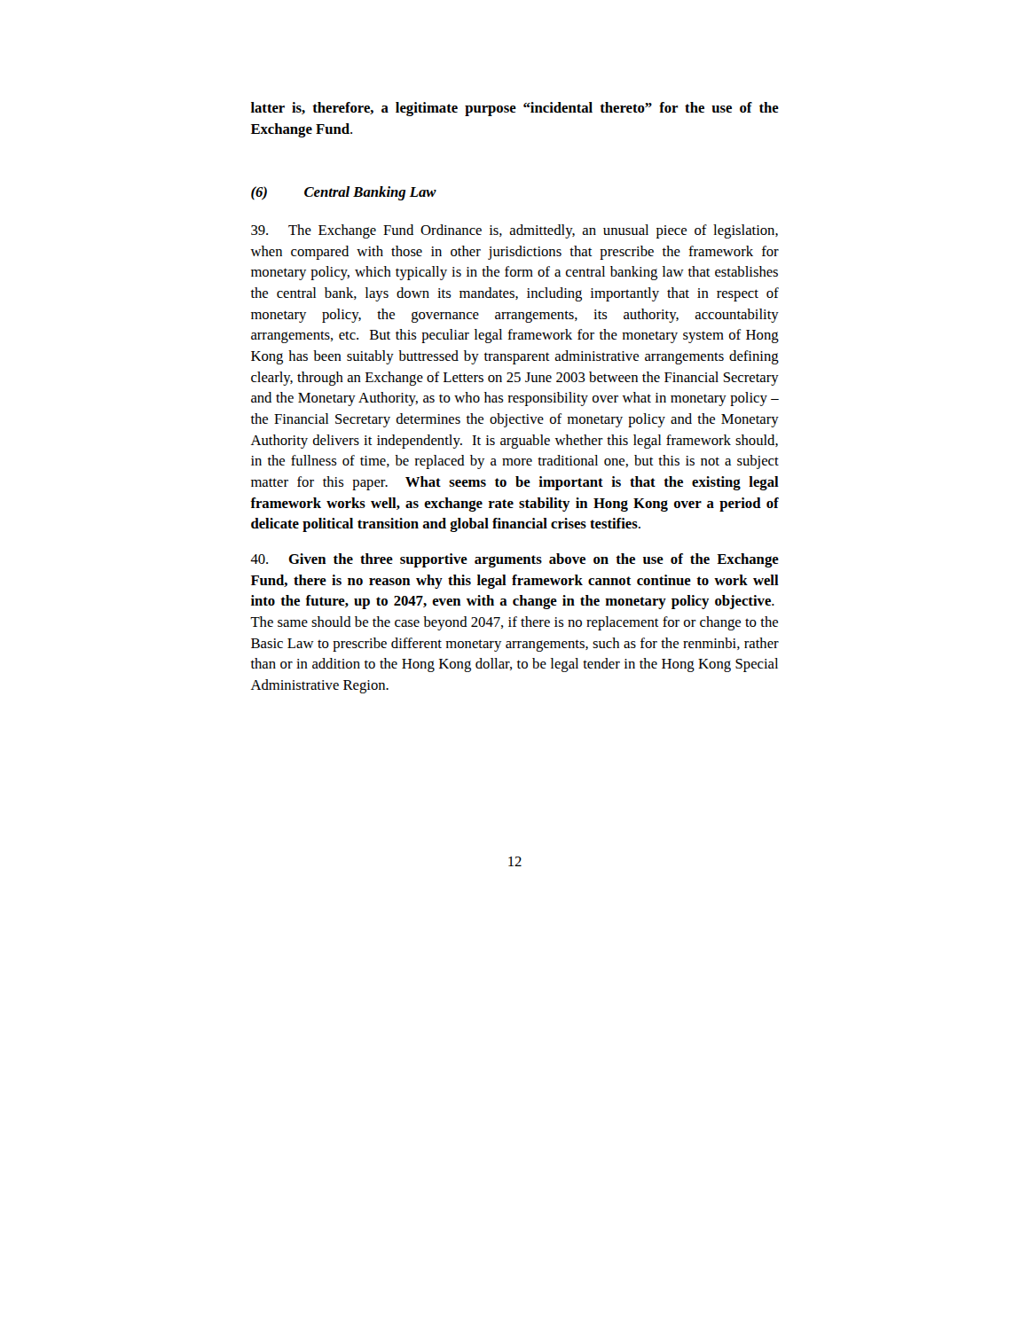latter is, therefore, a legitimate purpose “incidental thereto” for the use of the Exchange Fund.
(6) Central Banking Law
39. The Exchange Fund Ordinance is, admittedly, an unusual piece of legislation, when compared with those in other jurisdictions that prescribe the framework for monetary policy, which typically is in the form of a central banking law that establishes the central bank, lays down its mandates, including importantly that in respect of monetary policy, the governance arrangements, its authority, accountability arrangements, etc. But this peculiar legal framework for the monetary system of Hong Kong has been suitably buttressed by transparent administrative arrangements defining clearly, through an Exchange of Letters on 25 June 2003 between the Financial Secretary and the Monetary Authority, as to who has responsibility over what in monetary policy – the Financial Secretary determines the objective of monetary policy and the Monetary Authority delivers it independently. It is arguable whether this legal framework should, in the fullness of time, be replaced by a more traditional one, but this is not a subject matter for this paper. What seems to be important is that the existing legal framework works well, as exchange rate stability in Hong Kong over a period of delicate political transition and global financial crises testifies.
40. Given the three supportive arguments above on the use of the Exchange Fund, there is no reason why this legal framework cannot continue to work well into the future, up to 2047, even with a change in the monetary policy objective. The same should be the case beyond 2047, if there is no replacement for or change to the Basic Law to prescribe different monetary arrangements, such as for the renminbi, rather than or in addition to the Hong Kong dollar, to be legal tender in the Hong Kong Special Administrative Region.
12